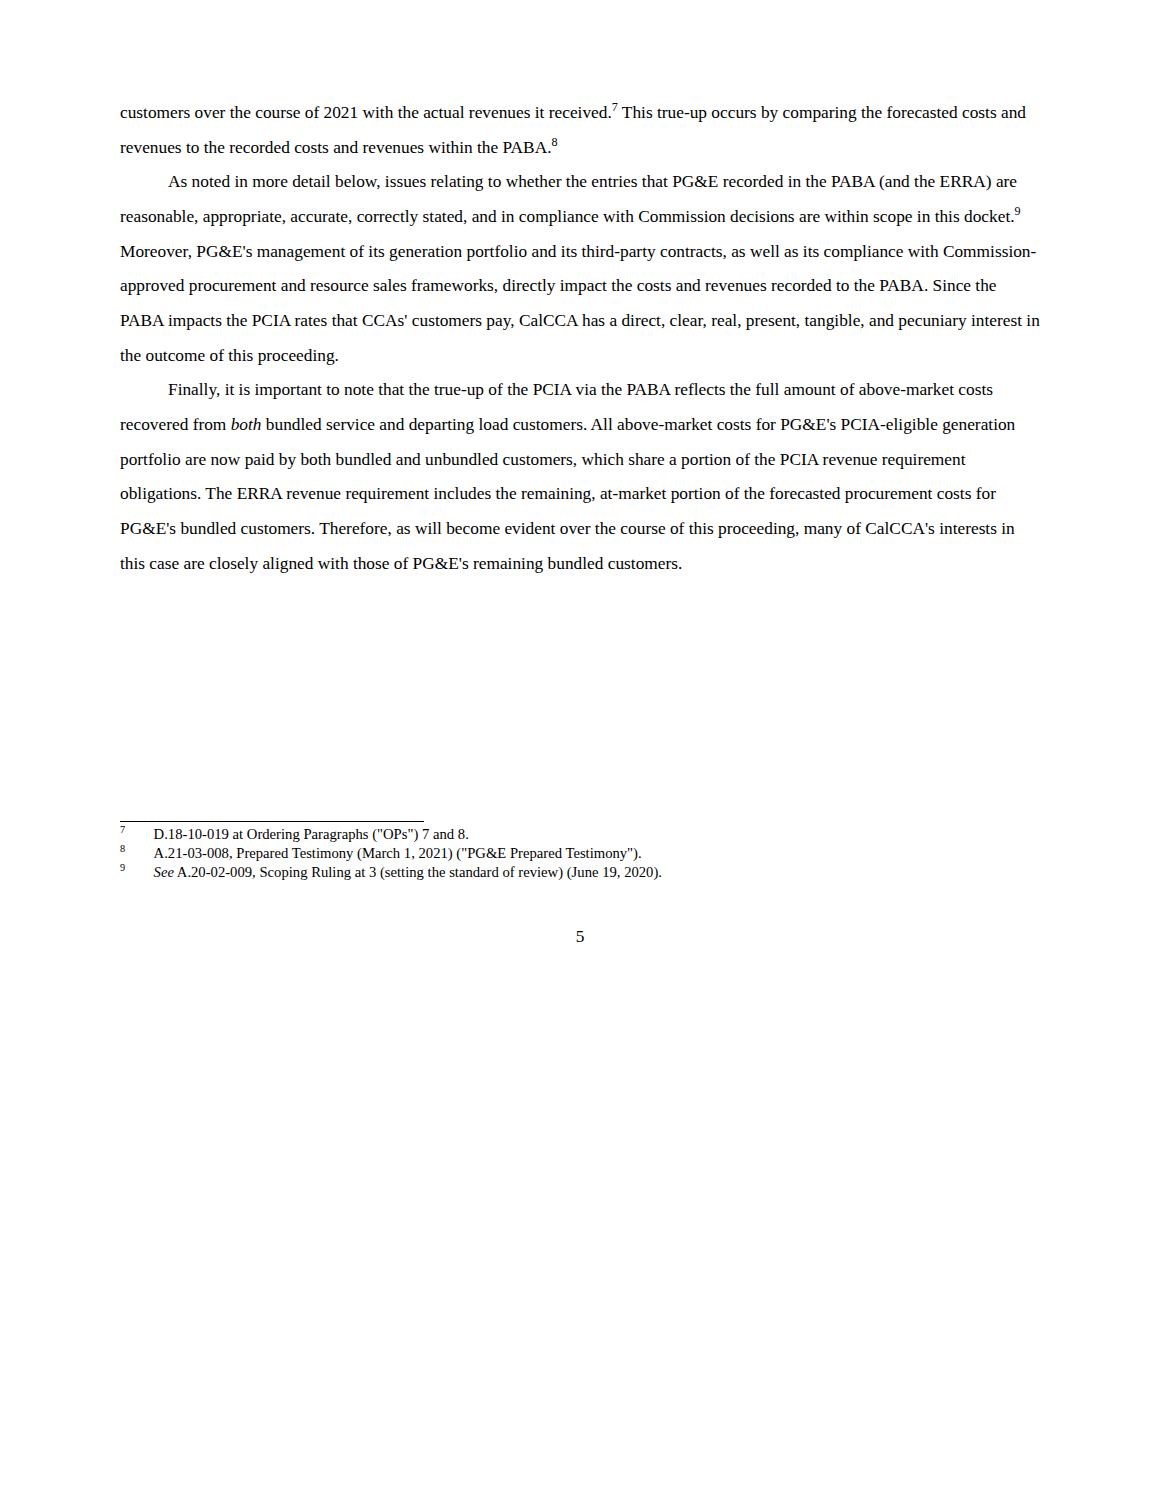customers over the course of 2021 with the actual revenues it received.7 This true-up occurs by comparing the forecasted costs and revenues to the recorded costs and revenues within the PABA.8
As noted in more detail below, issues relating to whether the entries that PG&E recorded in the PABA (and the ERRA) are reasonable, appropriate, accurate, correctly stated, and in compliance with Commission decisions are within scope in this docket.9 Moreover, PG&E's management of its generation portfolio and its third-party contracts, as well as its compliance with Commission-approved procurement and resource sales frameworks, directly impact the costs and revenues recorded to the PABA. Since the PABA impacts the PCIA rates that CCAs' customers pay, CalCCA has a direct, clear, real, present, tangible, and pecuniary interest in the outcome of this proceeding.
Finally, it is important to note that the true-up of the PCIA via the PABA reflects the full amount of above-market costs recovered from both bundled service and departing load customers. All above-market costs for PG&E's PCIA-eligible generation portfolio are now paid by both bundled and unbundled customers, which share a portion of the PCIA revenue requirement obligations. The ERRA revenue requirement includes the remaining, at-market portion of the forecasted procurement costs for PG&E's bundled customers. Therefore, as will become evident over the course of this proceeding, many of CalCCA's interests in this case are closely aligned with those of PG&E's remaining bundled customers.
7
D.18-10-019 at Ordering Paragraphs ("OPs") 7 and 8.
8
A.21-03-008, Prepared Testimony (March 1, 2021) ("PG&E Prepared Testimony").
9
See A.20-02-009, Scoping Ruling at 3 (setting the standard of review) (June 19, 2020).
5